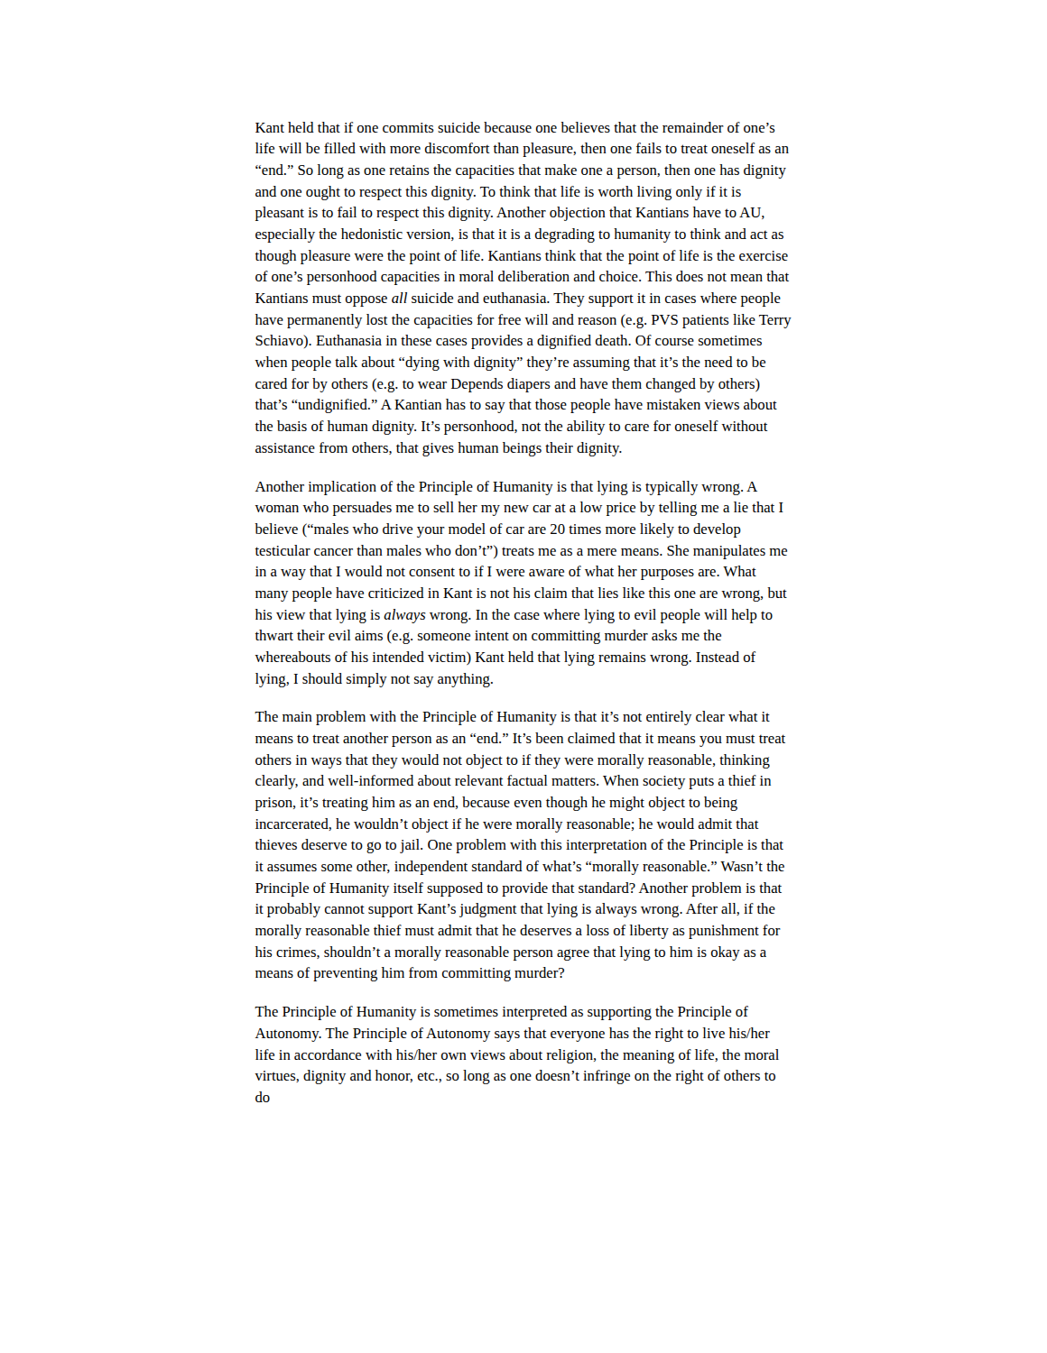Kant held that if one commits suicide because one believes that the remainder of one’s life will be filled with more discomfort than pleasure, then one fails to treat oneself as an “end.” So long as one retains the capacities that make one a person, then one has dignity and one ought to respect this dignity. To think that life is worth living only if it is pleasant is to fail to respect this dignity. Another objection that Kantians have to AU, especially the hedonistic version, is that it is a degrading to humanity to think and act as though pleasure were the point of life. Kantians think that the point of life is the exercise of one’s personhood capacities in moral deliberation and choice. This does not mean that Kantians must oppose all suicide and euthanasia. They support it in cases where people have permanently lost the capacities for free will and reason (e.g. PVS patients like Terry Schiavo). Euthanasia in these cases provides a dignified death. Of course sometimes when people talk about “dying with dignity” they’re assuming that it’s the need to be cared for by others (e.g. to wear Depends diapers and have them changed by others) that’s “undignified.” A Kantian has to say that those people have mistaken views about the basis of human dignity. It’s personhood, not the ability to care for oneself without assistance from others, that gives human beings their dignity.
Another implication of the Principle of Humanity is that lying is typically wrong. A woman who persuades me to sell her my new car at a low price by telling me a lie that I believe (“males who drive your model of car are 20 times more likely to develop testicular cancer than males who don’t”) treats me as a mere means. She manipulates me in a way that I would not consent to if I were aware of what her purposes are. What many people have criticized in Kant is not his claim that lies like this one are wrong, but his view that lying is always wrong. In the case where lying to evil people will help to thwart their evil aims (e.g. someone intent on committing murder asks me the whereabouts of his intended victim) Kant held that lying remains wrong. Instead of lying, I should simply not say anything.
The main problem with the Principle of Humanity is that it’s not entirely clear what it means to treat another person as an “end.” It’s been claimed that it means you must treat others in ways that they would not object to if they were morally reasonable, thinking clearly, and well-informed about relevant factual matters. When society puts a thief in prison, it’s treating him as an end, because even though he might object to being incarcerated, he wouldn’t object if he were morally reasonable; he would admit that thieves deserve to go to jail. One problem with this interpretation of the Principle is that it assumes some other, independent standard of what’s “morally reasonable.” Wasn’t the Principle of Humanity itself supposed to provide that standard? Another problem is that it probably cannot support Kant’s judgment that lying is always wrong. After all, if the morally reasonable thief must admit that he deserves a loss of liberty as punishment for his crimes, shouldn’t a morally reasonable person agree that lying to him is okay as a means of preventing him from committing murder?
The Principle of Humanity is sometimes interpreted as supporting the Principle of Autonomy. The Principle of Autonomy says that everyone has the right to live his/her life in accordance with his/her own views about religion, the meaning of life, the moral virtues, dignity and honor, etc., so long as one doesn’t infringe on the right of others to do